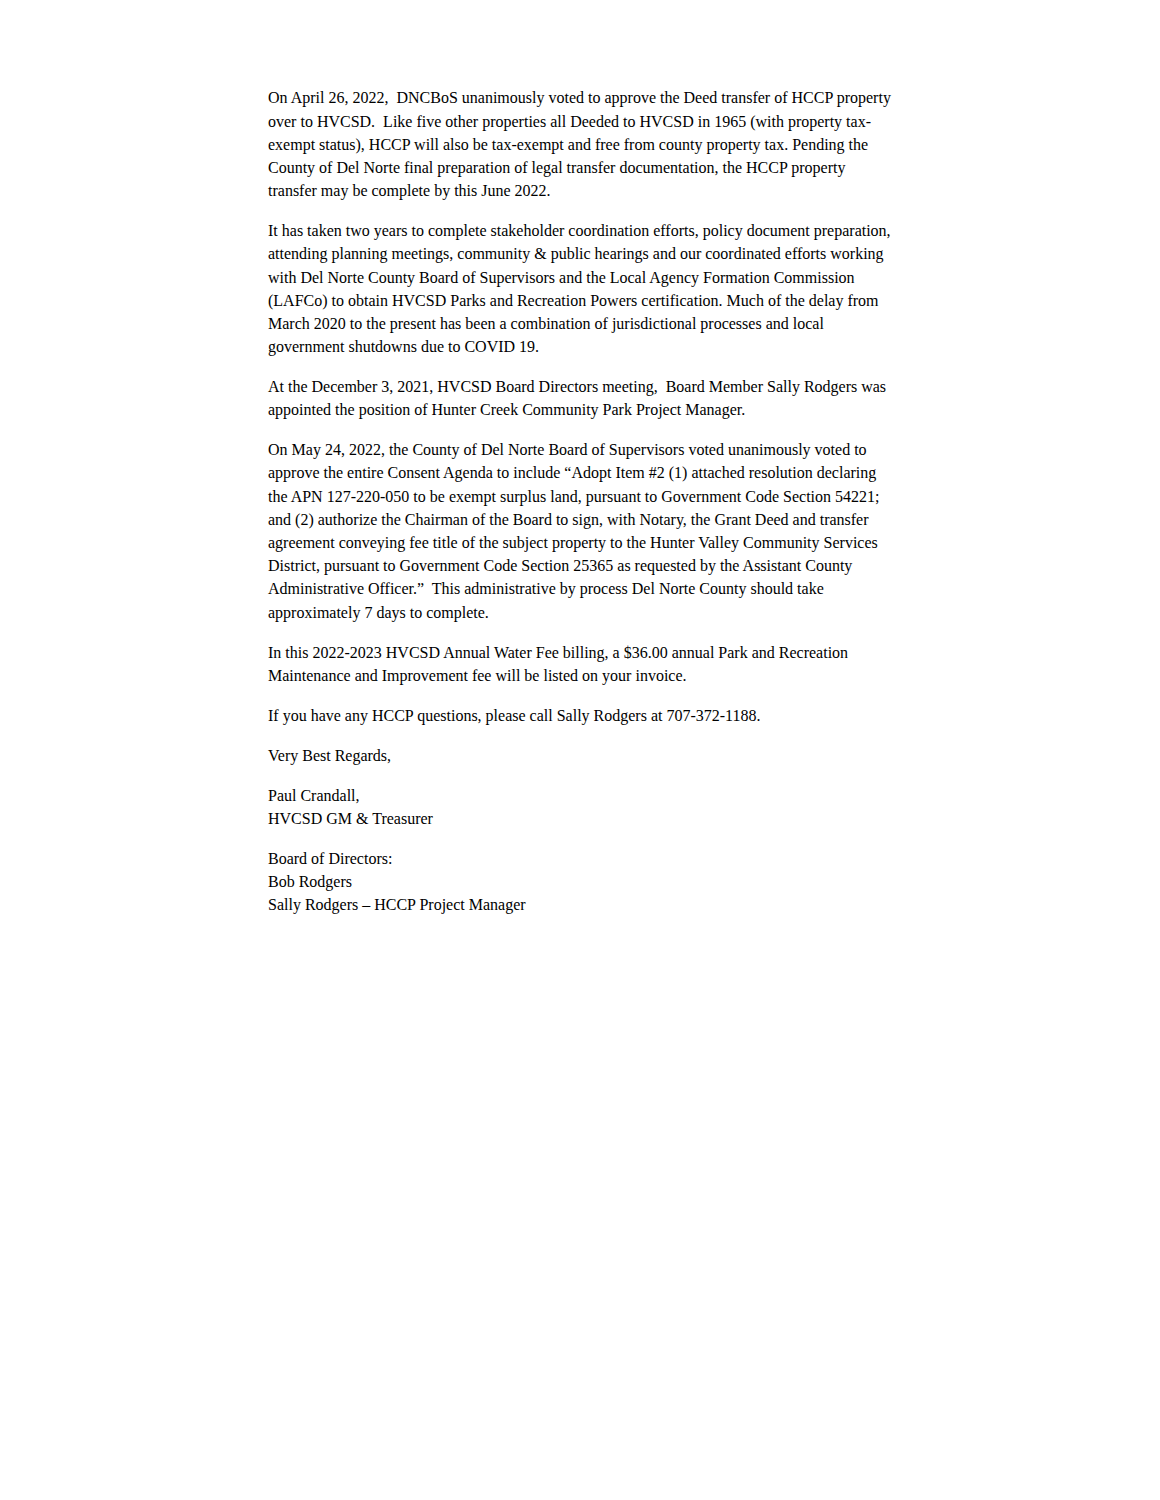On April 26, 2022, DNCBoS unanimously voted to approve the Deed transfer of HCCP property over to HVCSD. Like five other properties all Deeded to HVCSD in 1965 (with property tax-exempt status), HCCP will also be tax-exempt and free from county property tax. Pending the County of Del Norte final preparation of legal transfer documentation, the HCCP property transfer may be complete by this June 2022.
It has taken two years to complete stakeholder coordination efforts, policy document preparation, attending planning meetings, community & public hearings and our coordinated efforts working with Del Norte County Board of Supervisors and the Local Agency Formation Commission (LAFCo) to obtain HVCSD Parks and Recreation Powers certification. Much of the delay from March 2020 to the present has been a combination of jurisdictional processes and local government shutdowns due to COVID 19.
At the December 3, 2021, HVCSD Board Directors meeting, Board Member Sally Rodgers was appointed the position of Hunter Creek Community Park Project Manager.
On May 24, 2022, the County of Del Norte Board of Supervisors voted unanimously voted to approve the entire Consent Agenda to include “Adopt Item #2 (1) attached resolution declaring the APN 127-220-050 to be exempt surplus land, pursuant to Government Code Section 54221; and (2) authorize the Chairman of the Board to sign, with Notary, the Grant Deed and transfer agreement conveying fee title of the subject property to the Hunter Valley Community Services District, pursuant to Government Code Section 25365 as requested by the Assistant County Administrative Officer.” This administrative by process Del Norte County should take approximately 7 days to complete.
In this 2022-2023 HVCSD Annual Water Fee billing, a $36.00 annual Park and Recreation Maintenance and Improvement fee will be listed on your invoice.
If you have any HCCP questions, please call Sally Rodgers at 707-372-1188.
Very Best Regards,
Paul Crandall,
HVCSD GM & Treasurer
Board of Directors:
Bob Rodgers
Sally Rodgers – HCCP Project Manager